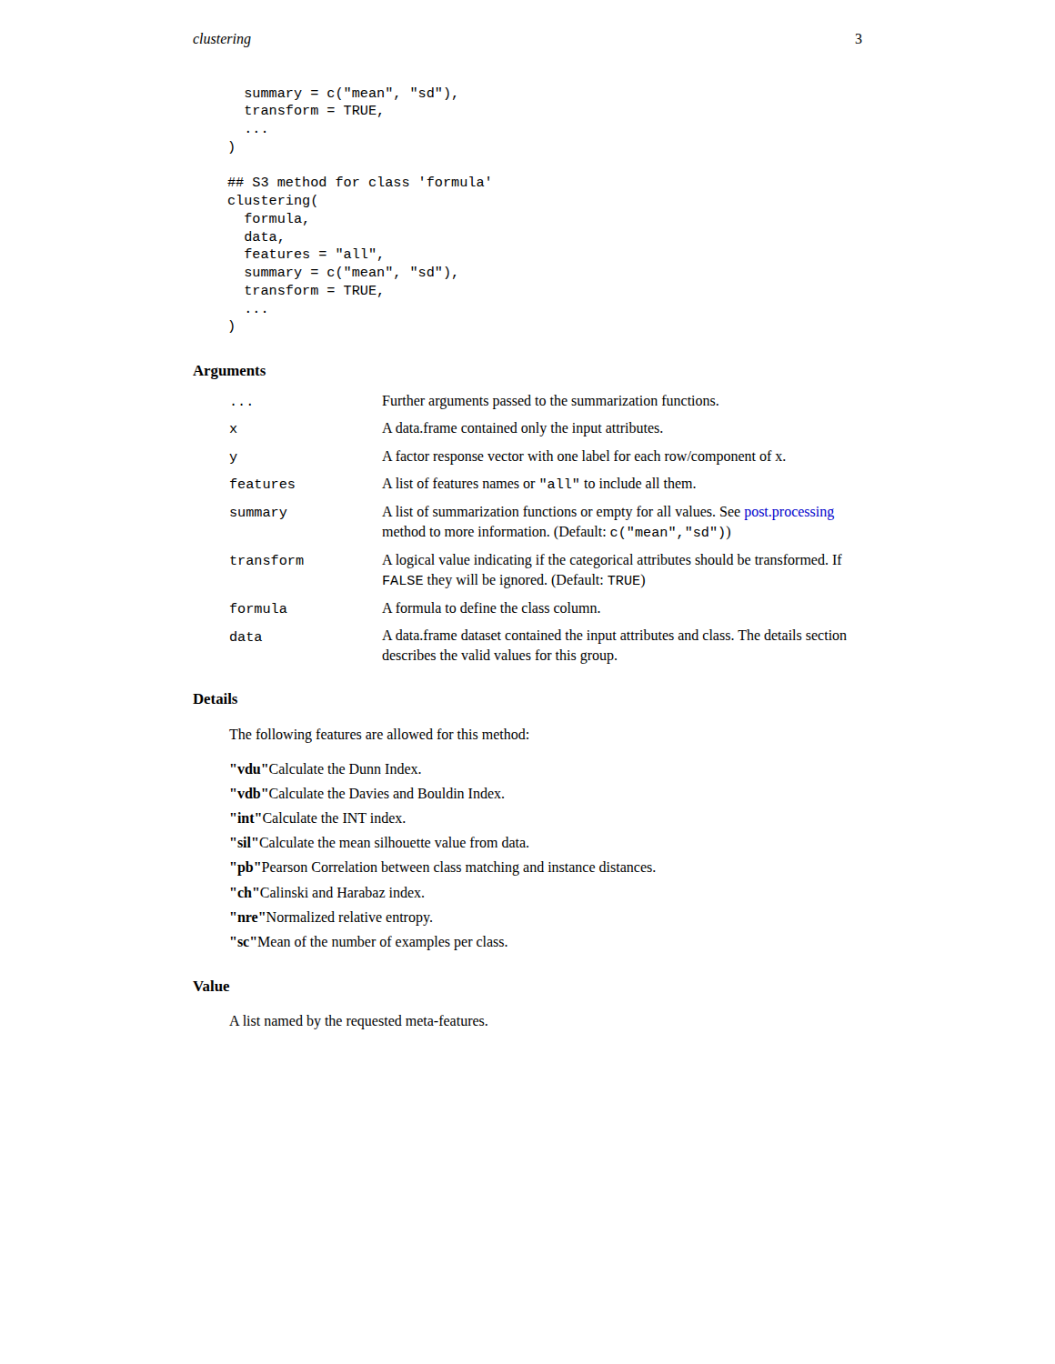clustering 3
  summary = c("mean", "sd"),
  transform = TRUE,
  ...
)

## S3 method for class 'formula'
clustering(
  formula,
  data,
  features = "all",
  summary = c("mean", "sd"),
  transform = TRUE,
  ...
)
Arguments
...
Further arguments passed to the summarization functions.
x
A data.frame contained only the input attributes.
y
A factor response vector with one label for each row/component of x.
features
A list of features names or "all" to include all them.
summary
A list of summarization functions or empty for all values. See post.processing method to more information. (Default: c("mean","sd"))
transform
A logical value indicating if the categorical attributes should be transformed. If FALSE they will be ignored. (Default: TRUE)
formula
A formula to define the class column.
data
A data.frame dataset contained the input attributes and class. The details section describes the valid values for this group.
Details
The following features are allowed for this method:
"vdu"
Calculate the Dunn Index.
"vdb"
Calculate the Davies and Bouldin Index.
"int"
Calculate the INT index.
"sil"
Calculate the mean silhouette value from data.
"pb"
Pearson Correlation between class matching and instance distances.
"ch"
Calinski and Harabaz index.
"nre"
Normalized relative entropy.
"sc"
Mean of the number of examples per class.
Value
A list named by the requested meta-features.